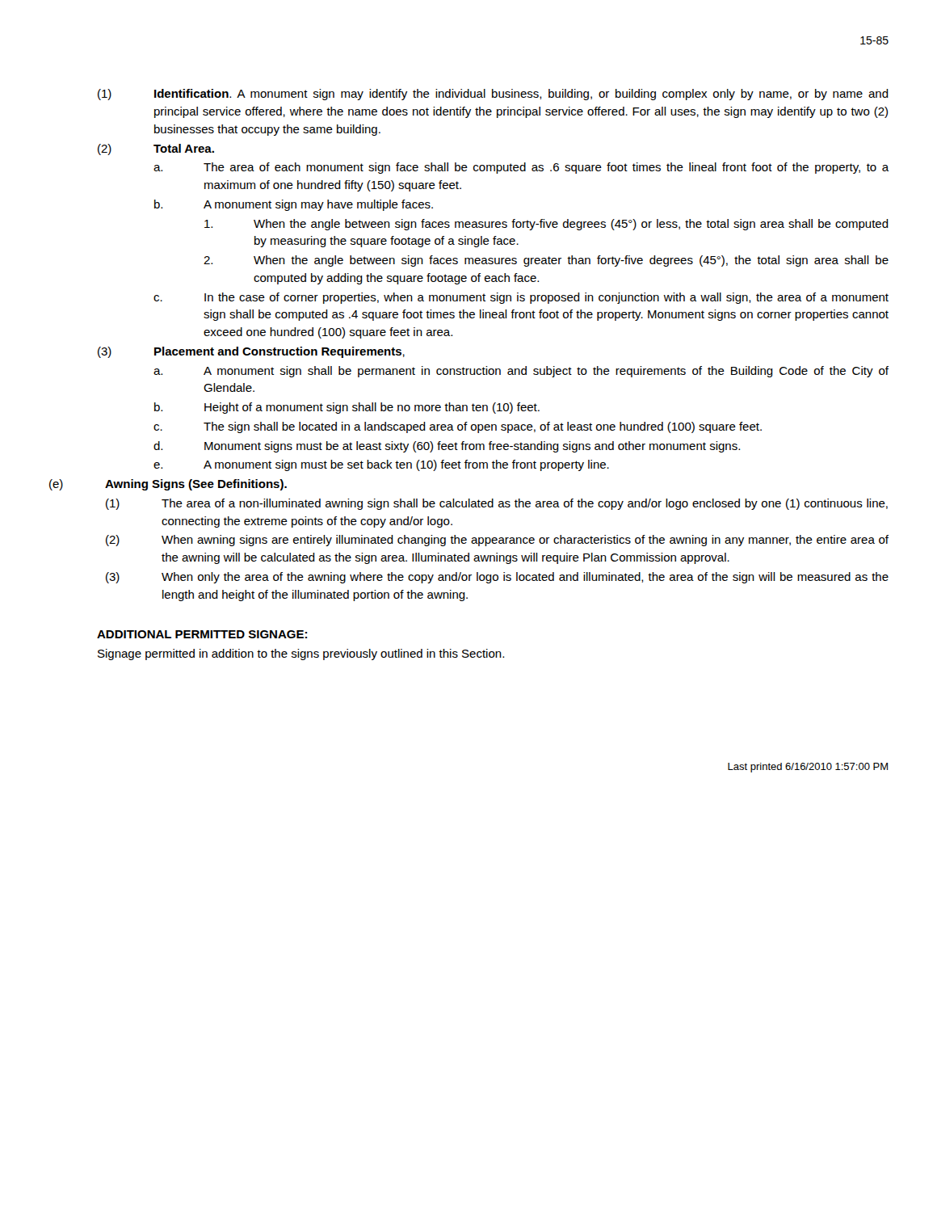15-85
(1)
Identification. A monument sign may identify the individual business, building, or building complex only by name, or by name and principal service offered, where the name does not identify the principal service offered. For all uses, the sign may identify up to two (2) businesses that occupy the same building.
(2)
Total Area.
a.
The area of each monument sign face shall be computed as .6 square foot times the lineal front foot of the property, to a maximum of one hundred fifty (150) square feet.
b.
A monument sign may have multiple faces.
1.
When the angle between sign faces measures forty-five degrees (45°) or less, the total sign area shall be computed by measuring the square footage of a single face.
2.
When the angle between sign faces measures greater than forty-five degrees (45°), the total sign area shall be computed by adding the square footage of each face.
c.
In the case of corner properties, when a monument sign is proposed in conjunction with a wall sign, the area of a monument sign shall be computed as .4 square foot times the lineal front foot of the property. Monument signs on corner properties cannot exceed one hundred (100) square feet in area.
(3)
Placement and Construction Requirements,
a.
A monument sign shall be permanent in construction and subject to the requirements of the Building Code of the City of Glendale.
b.
Height of a monument sign shall be no more than ten (10) feet.
c.
The sign shall be located in a landscaped area of open space, of at least one hundred (100) square feet.
d.
Monument signs must be at least sixty (60) feet from free-standing signs and other monument signs.
e.
A monument sign must be set back ten (10) feet from the front property line.
(e)
Awning Signs (See Definitions).
(1)
The area of a non-illuminated awning sign shall be calculated as the area of the copy and/or logo enclosed by one (1) continuous line, connecting the extreme points of the copy and/or logo.
(2)
When awning signs are entirely illuminated changing the appearance or characteristics of the awning in any manner, the entire area of the awning will be calculated as the sign area. Illuminated awnings will require Plan Commission approval.
(3)
When only the area of the awning where the copy and/or logo is located and illuminated, the area of the sign will be measured as the length and height of the illuminated portion of the awning.
ADDITIONAL PERMITTED SIGNAGE:
Signage permitted in addition to the signs previously outlined in this Section.
Last printed 6/16/2010 1:57:00 PM